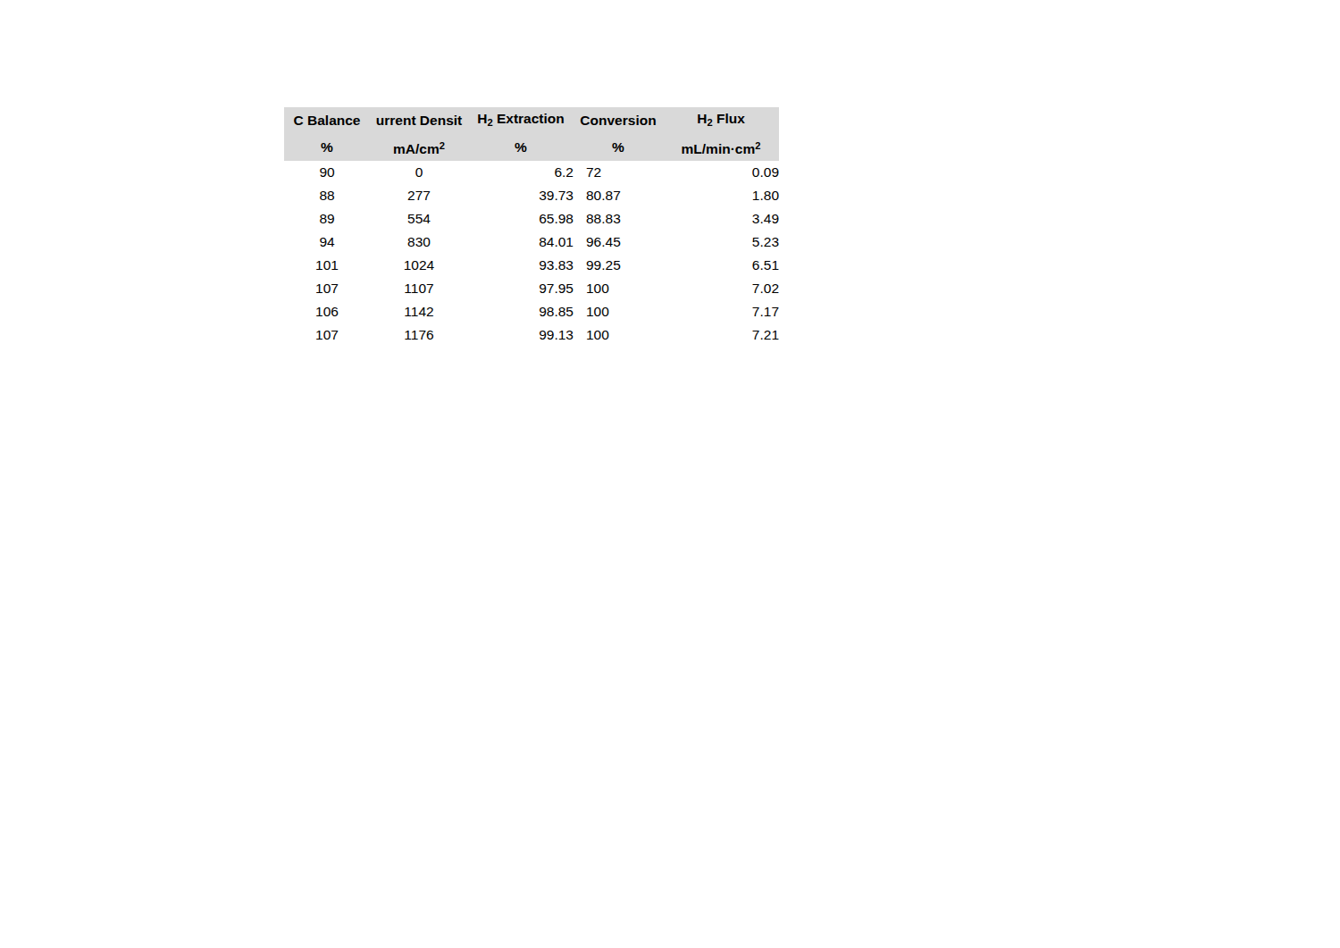| C Balance | urrent Densit | H 2 Extraction | Conversion | H 2 Flux |
| --- | --- | --- | --- | --- |
| % | mA/cm 2 | % | % | mL/min·cm 2 |
| 90 | 0 | 6.2 | 72 | 0.09 |
| 88 | 277 | 39.73 | 80.87 | 1.80 |
| 89 | 554 | 65.98 | 88.83 | 3.49 |
| 94 | 830 | 84.01 | 96.45 | 5.23 |
| 101 | 1024 | 93.83 | 99.25 | 6.51 |
| 107 | 1107 | 97.95 | 100 | 7.02 |
| 106 | 1142 | 98.85 | 100 | 7.17 |
| 107 | 1176 | 99.13 | 100 | 7.21 |